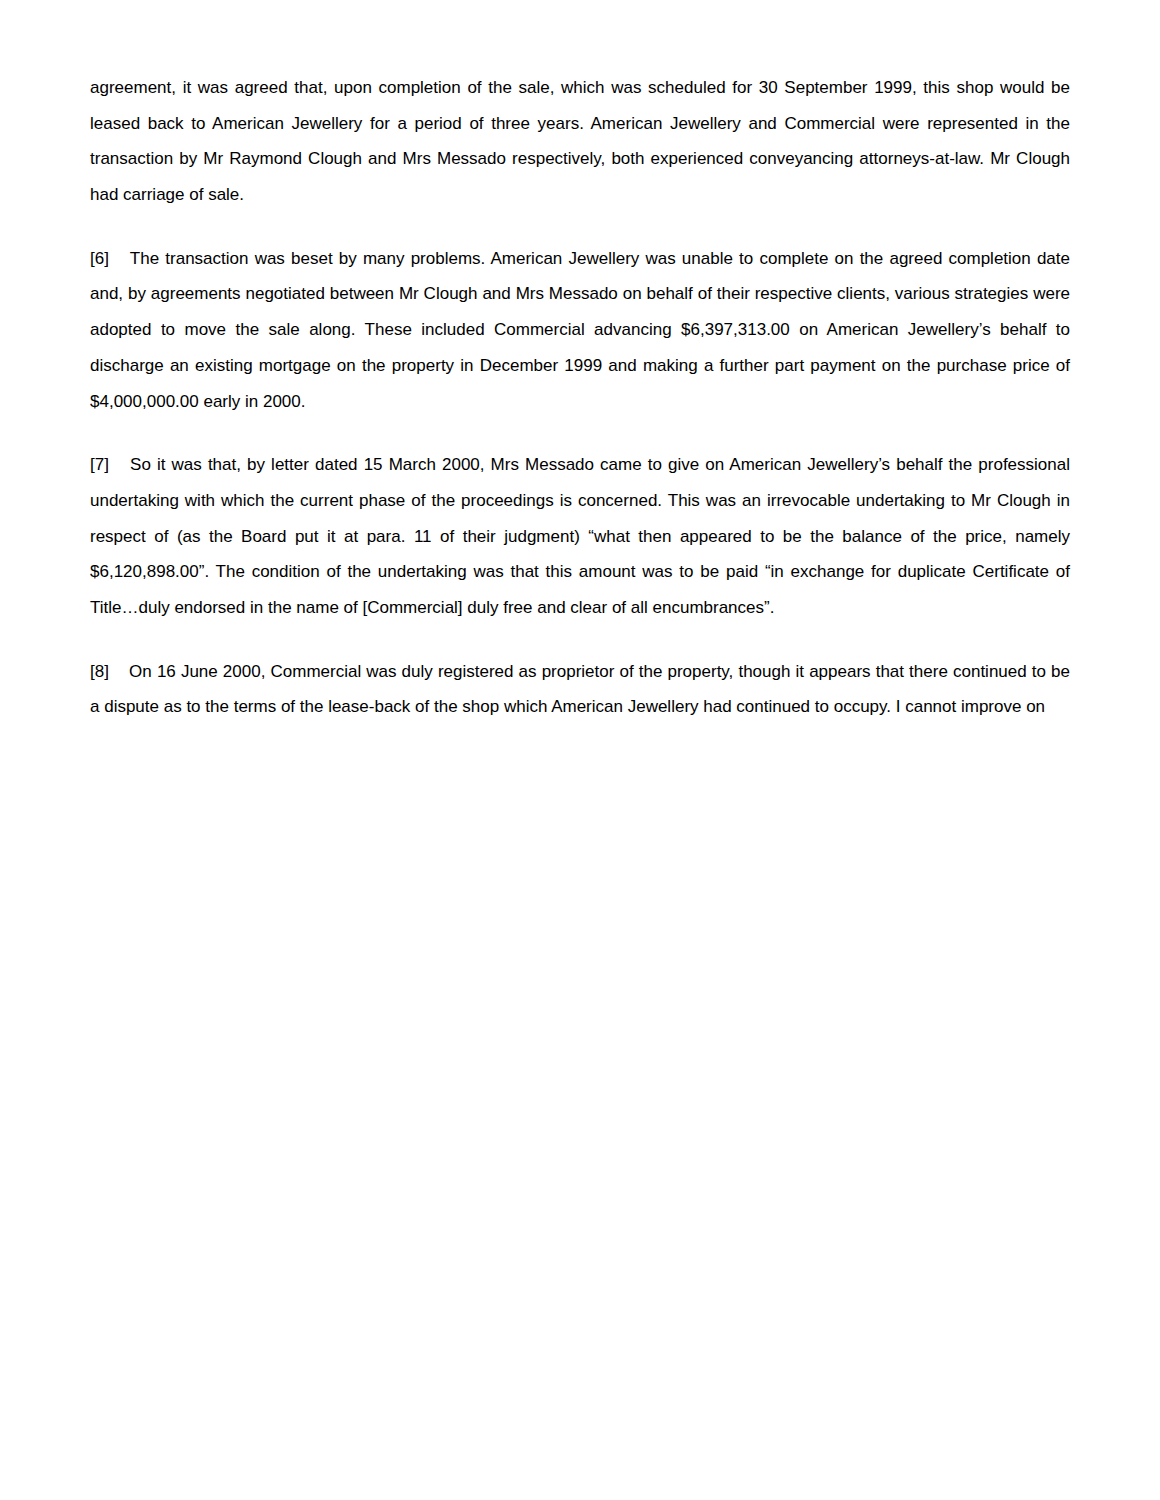agreement, it was agreed that, upon completion of the sale, which was scheduled for 30 September 1999, this shop would be leased back to American Jewellery for a period of three years. American Jewellery and Commercial were represented in the transaction by Mr Raymond Clough and Mrs Messado respectively, both experienced conveyancing attorneys-at-law. Mr Clough had carriage of sale.
[6] The transaction was beset by many problems. American Jewellery was unable to complete on the agreed completion date and, by agreements negotiated between Mr Clough and Mrs Messado on behalf of their respective clients, various strategies were adopted to move the sale along. These included Commercial advancing $6,397,313.00 on American Jewellery’s behalf to discharge an existing mortgage on the property in December 1999 and making a further part payment on the purchase price of $4,000,000.00 early in 2000.
[7] So it was that, by letter dated 15 March 2000, Mrs Messado came to give on American Jewellery’s behalf the professional undertaking with which the current phase of the proceedings is concerned. This was an irrevocable undertaking to Mr Clough in respect of (as the Board put it at para. 11 of their judgment) “what then appeared to be the balance of the price, namely $6,120,898.00”. The condition of the undertaking was that this amount was to be paid “in exchange for duplicate Certificate of Title…duly endorsed in the name of [Commercial] duly free and clear of all encumbrances”.
[8] On 16 June 2000, Commercial was duly registered as proprietor of the property, though it appears that there continued to be a dispute as to the terms of the lease-back of the shop which American Jewellery had continued to occupy. I cannot improve on